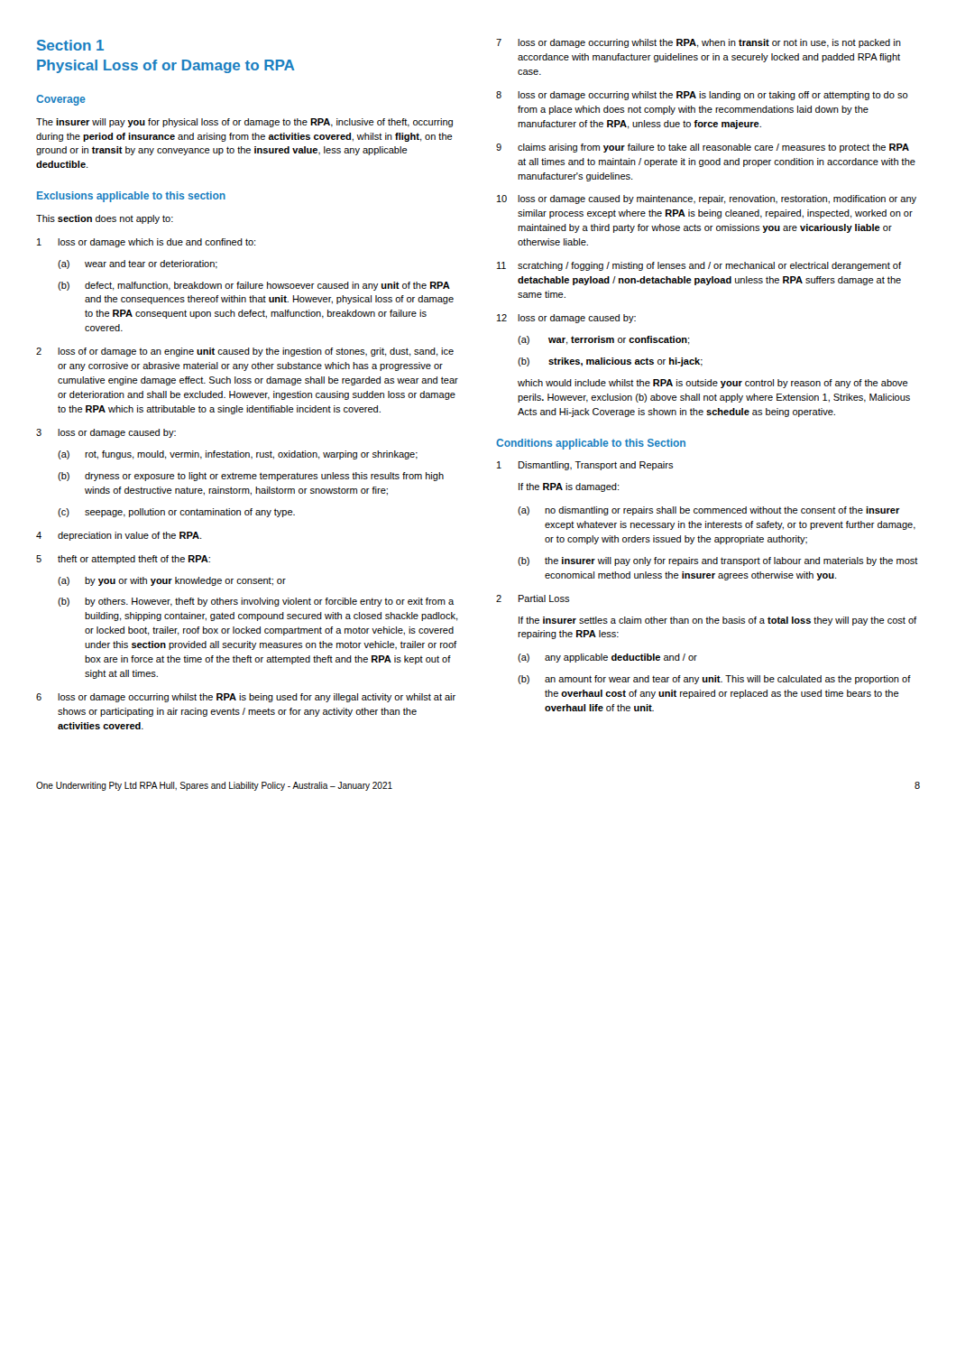Section 1
Physical Loss of or Damage to RPA
Coverage
The insurer will pay you for physical loss of or damage to the RPA, inclusive of theft, occurring during the period of insurance and arising from the activities covered, whilst in flight, on the ground or in transit by any conveyance up to the insured value, less any applicable deductible.
Exclusions applicable to this section
This section does not apply to:
loss or damage which is due and confined to:
(a) wear and tear or deterioration;
(b) defect, malfunction, breakdown or failure howsoever caused in any unit of the RPA and the consequences thereof within that unit. However, physical loss of or damage to the RPA consequent upon such defect, malfunction, breakdown or failure is covered.
loss of or damage to an engine unit caused by the ingestion of stones, grit, dust, sand, ice or any corrosive or abrasive material or any other substance which has a progressive or cumulative engine damage effect. Such loss or damage shall be regarded as wear and tear or deterioration and shall be excluded. However, ingestion causing sudden loss or damage to the RPA which is attributable to a single identifiable incident is covered.
loss or damage caused by:
(a) rot, fungus, mould, vermin, infestation, rust, oxidation, warping or shrinkage;
(b) dryness or exposure to light or extreme temperatures unless this results from high winds of destructive nature, rainstorm, hailstorm or snowstorm or fire;
(c) seepage, pollution or contamination of any type.
depreciation in value of the RPA.
theft or attempted theft of the RPA:
(a) by you or with your knowledge or consent; or
(b) by others. However, theft by others involving violent or forcible entry to or exit from a building, shipping container, gated compound secured with a closed shackle padlock, or locked boot, trailer, roof box or locked compartment of a motor vehicle, is covered under this section provided all security measures on the motor vehicle, trailer or roof box are in force at the time of the theft or attempted theft and the RPA is kept out of sight at all times.
loss or damage occurring whilst the RPA is being used for any illegal activity or whilst at air shows or participating in air racing events / meets or for any activity other than the activities covered.
loss or damage occurring whilst the RPA, when in transit or not in use, is not packed in accordance with manufacturer guidelines or in a securely locked and padded RPA flight case.
loss or damage occurring whilst the RPA is landing on or taking off or attempting to do so from a place which does not comply with the recommendations laid down by the manufacturer of the RPA, unless due to force majeure.
claims arising from your failure to take all reasonable care / measures to protect the RPA at all times and to maintain / operate it in good and proper condition in accordance with the manufacturer's guidelines.
loss or damage caused by maintenance, repair, renovation, restoration, modification or any similar process except where the RPA is being cleaned, repaired, inspected, worked on or maintained by a third party for whose acts or omissions you are vicariously liable or otherwise liable.
scratching / fogging / misting of lenses and / or mechanical or electrical derangement of detachable payload / non-detachable payload unless the RPA suffers damage at the same time.
loss or damage caused by:
(a) war, terrorism or confiscation;
(b) strikes, malicious acts or hi-jack;
which would include whilst the RPA is outside your control by reason of any of the above perils. However, exclusion (b) above shall not apply where Extension 1, Strikes, Malicious Acts and Hi-jack Coverage is shown in the schedule as being operative.
Conditions applicable to this Section
Dismantling, Transport and Repairs
If the RPA is damaged:
(a) no dismantling or repairs shall be commenced without the consent of the insurer except whatever is necessary in the interests of safety, or to prevent further damage, or to comply with orders issued by the appropriate authority;
(b) the insurer will pay only for repairs and transport of labour and materials by the most economical method unless the insurer agrees otherwise with you.
Partial Loss
If the insurer settles a claim other than on the basis of a total loss they will pay the cost of repairing the RPA less:
(a) any applicable deductible and / or
(b) an amount for wear and tear of any unit. This will be calculated as the proportion of the overhaul cost of any unit repaired or replaced as the used time bears to the overhaul life of the unit.
One Underwriting Pty Ltd RPA Hull, Spares and Liability Policy - Australia – January 2021
8